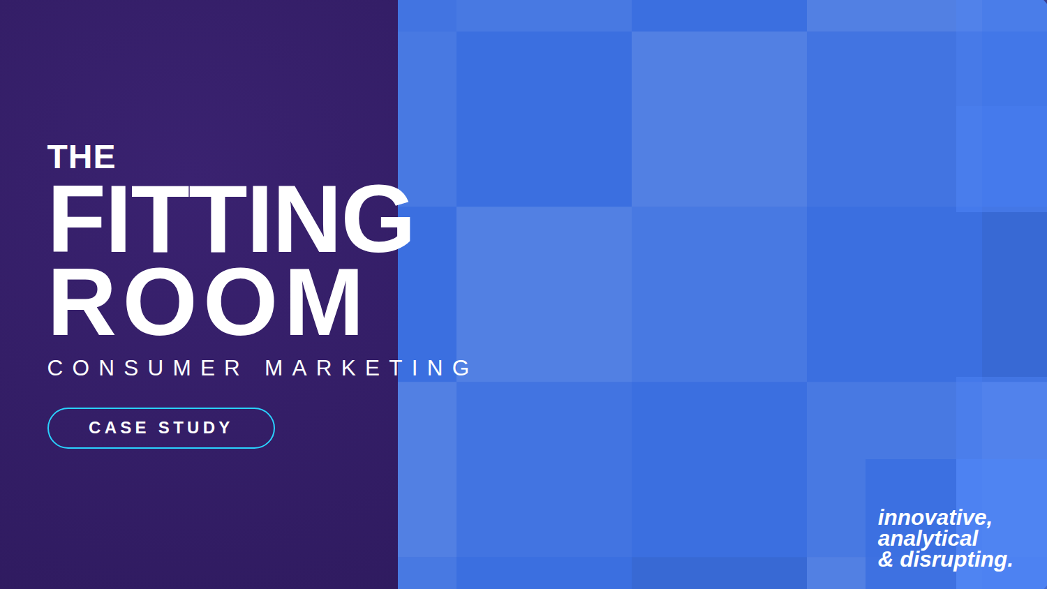THE
FITTING ROOM
Consumer Marketing
Case Study
innovative, analytical & disrupting.